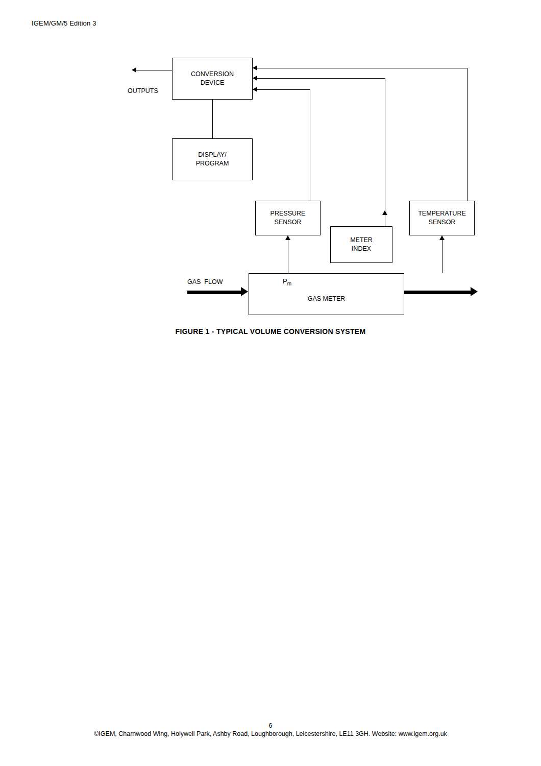IGEM/GM/5 Edition 3
CONVERSION
DEVICE
DISPLAY/
PROGRAM
PRESSURE
SENSOR
METER
INDEX
TEMPERATURE
SENSOR
GAS METER
OUTPUTS
GAS FLOW
Pm
FIGURE 1 - TYPICAL VOLUME CONVERSION SYSTEM
6 ©IGEM, Charnwood Wing, Holywell Park, Ashby Road, Loughborough, Leicestershire, LE11 3GH. Website: www.igem.org.uk